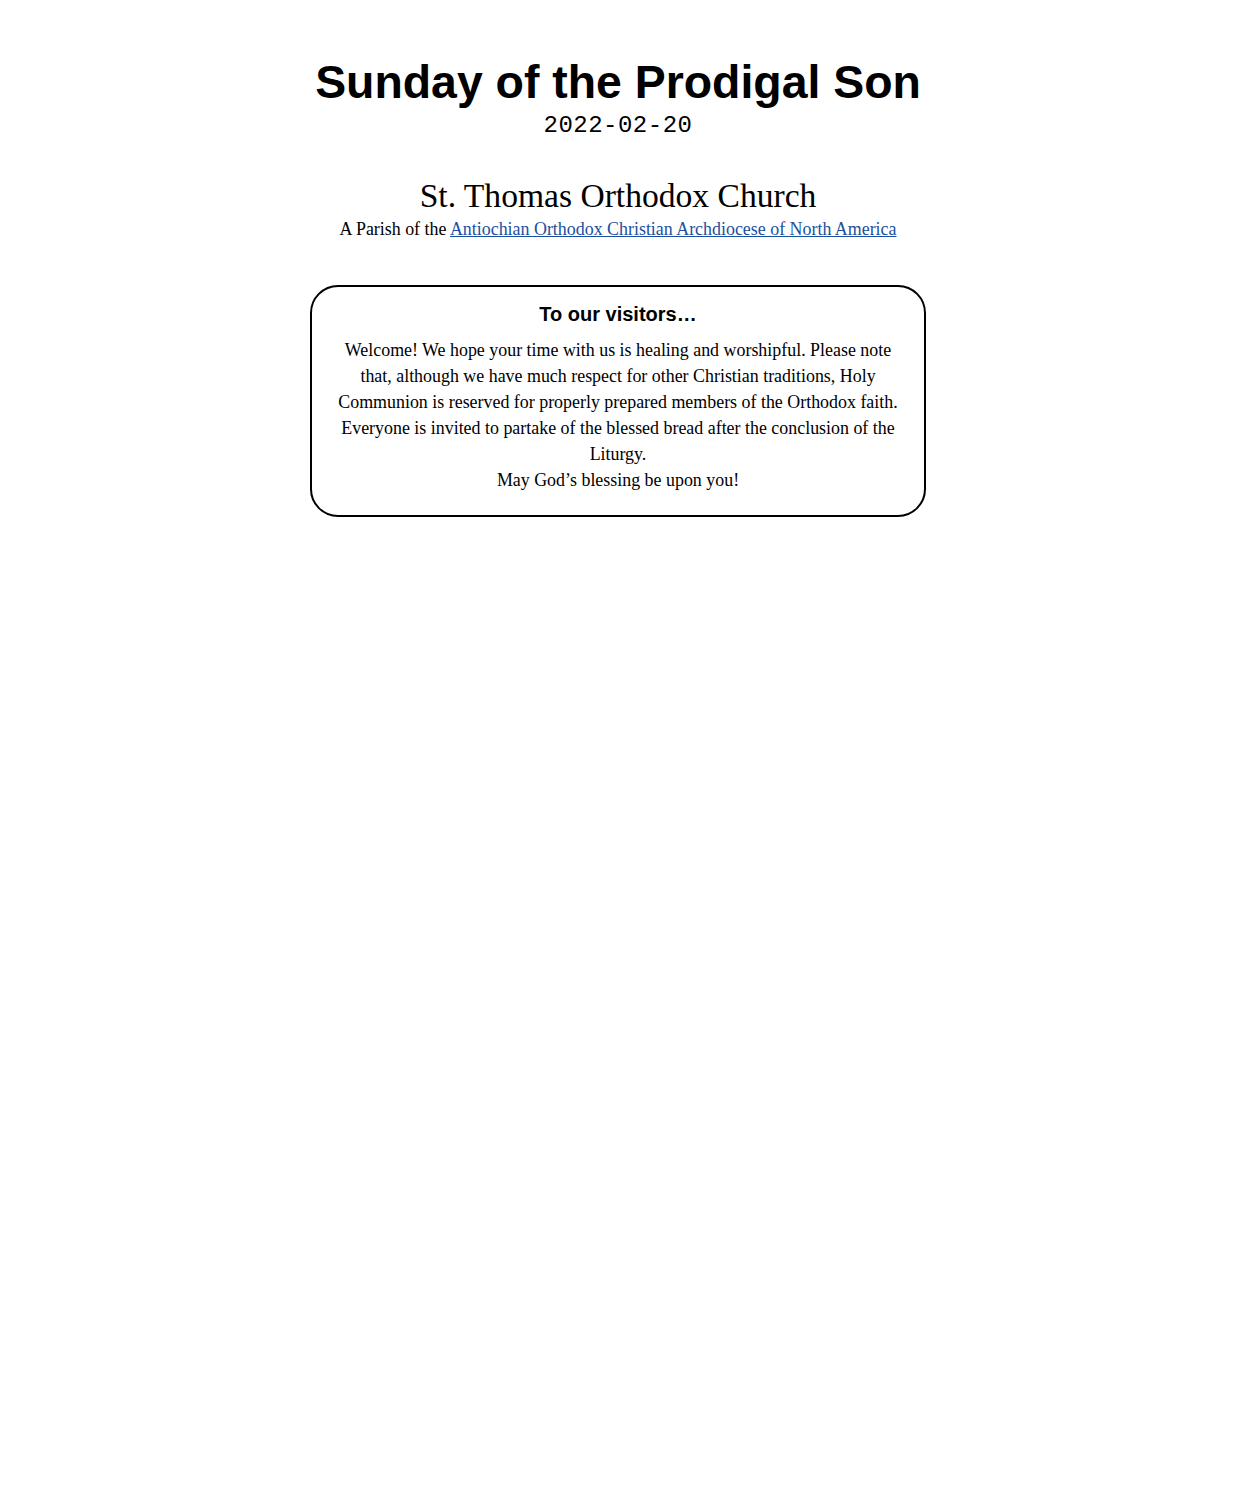Sunday of the Prodigal Son
2022-02-20
St. Thomas Orthodox Church
A Parish of the Antiochian Orthodox Christian Archdiocese of North America
To our visitors…
Welcome! We hope your time with us is healing and worshipful. Please note that, although we have much respect for other Christian traditions, Holy Communion is reserved for properly prepared members of the Orthodox faith. Everyone is invited to partake of the blessed bread after the conclusion of the Liturgy.
May God’s blessing be upon you!